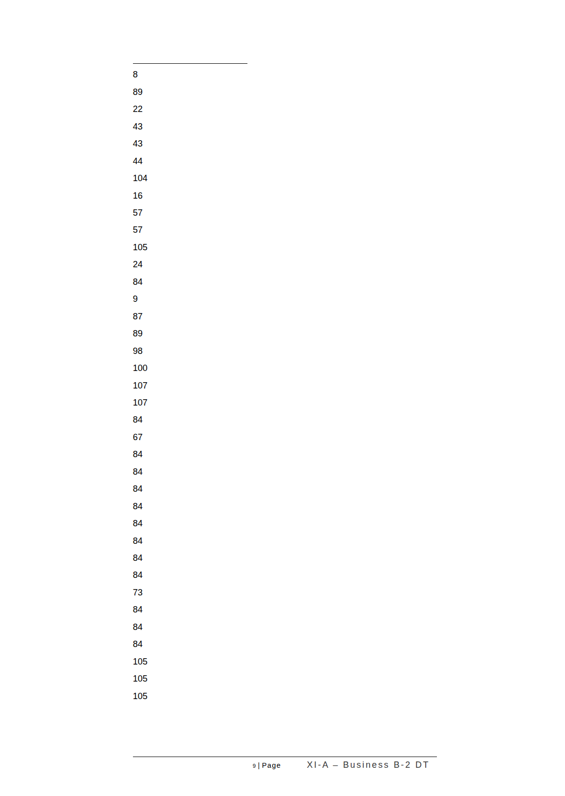8
89
22
43
43
44
104
16
57
57
105
24
84
9
87
89
98
100
107
107
84
67
84
84
84
84
84
84
84
84
73
84
84
84
105
105
105
9 | Page XI-A – Business B-2 DT